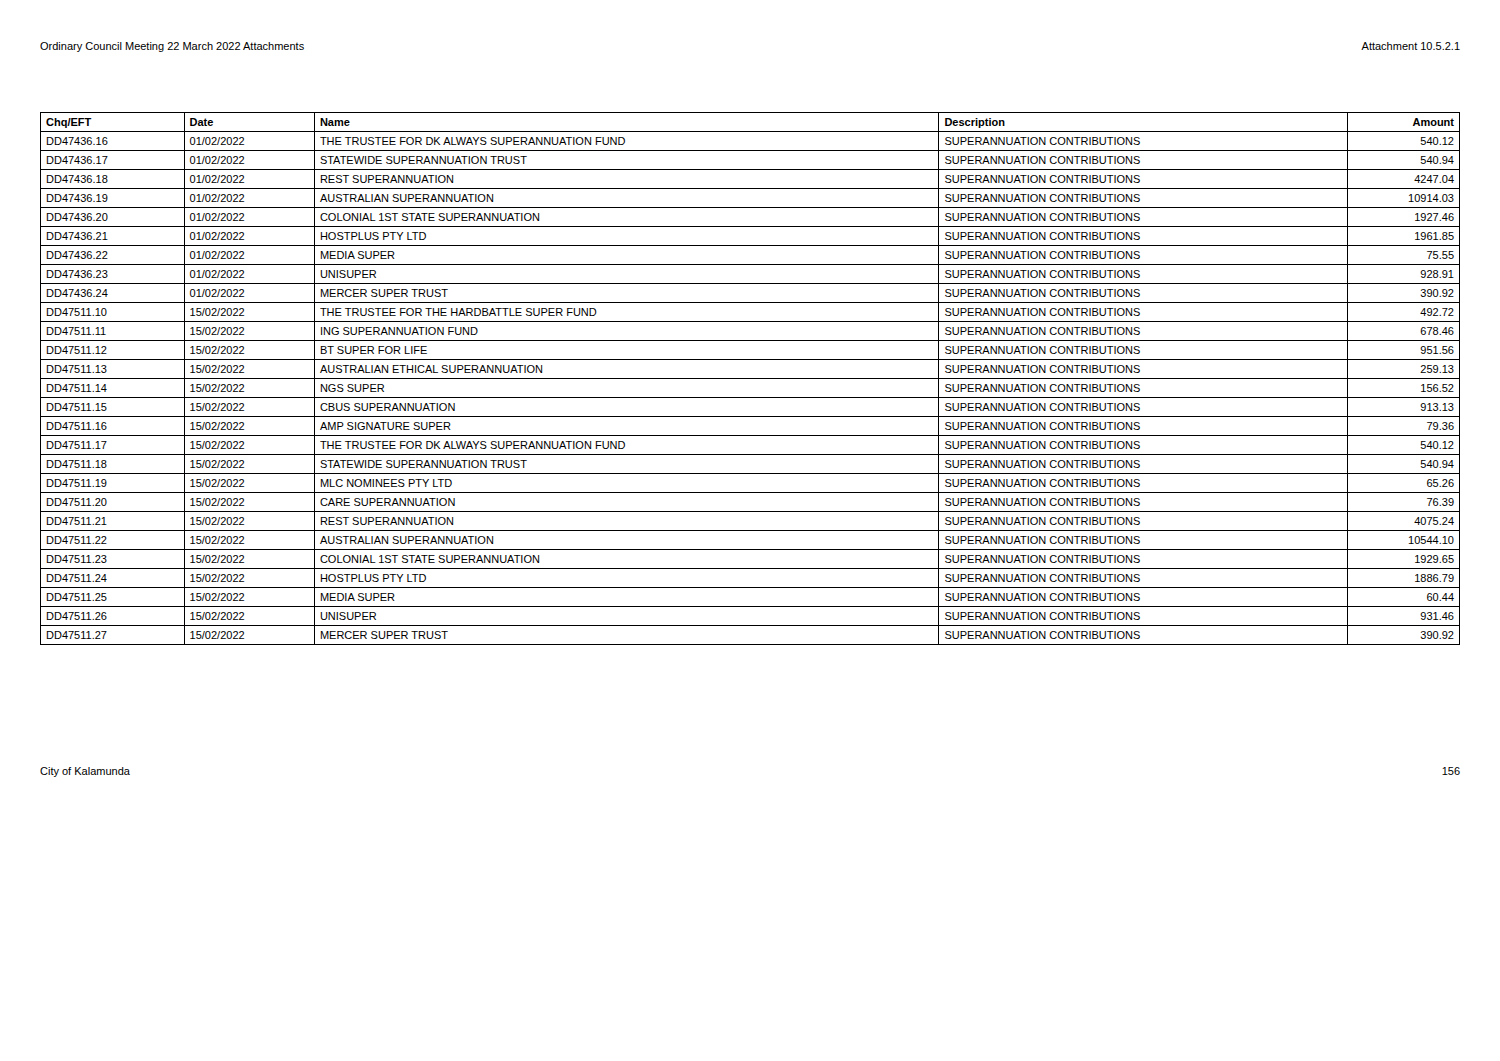Ordinary Council Meeting 22 March 2022 Attachments Attachment 10.5.2.1
Payments listing
| Chq/EFT | Date | Name | Description | Amount |
| --- | --- | --- | --- | --- |
| DD47436.16 | 01/02/2022 | THE TRUSTEE FOR DK ALWAYS SUPERANNUATION FUND | SUPERANNUATION CONTRIBUTIONS | 540.12 |
| DD47436.17 | 01/02/2022 | STATEWIDE SUPERANNUATION TRUST | SUPERANNUATION CONTRIBUTIONS | 540.94 |
| DD47436.18 | 01/02/2022 | REST SUPERANNUATION | SUPERANNUATION CONTRIBUTIONS | 4247.04 |
| DD47436.19 | 01/02/2022 | AUSTRALIAN SUPERANNUATION | SUPERANNUATION CONTRIBUTIONS | 10914.03 |
| DD47436.20 | 01/02/2022 | COLONIAL 1ST STATE SUPERANNUATION | SUPERANNUATION CONTRIBUTIONS | 1927.46 |
| DD47436.21 | 01/02/2022 | HOSTPLUS PTY LTD | SUPERANNUATION CONTRIBUTIONS | 1961.85 |
| DD47436.22 | 01/02/2022 | MEDIA SUPER | SUPERANNUATION CONTRIBUTIONS | 75.55 |
| DD47436.23 | 01/02/2022 | UNISUPER | SUPERANNUATION CONTRIBUTIONS | 928.91 |
| DD47436.24 | 01/02/2022 | MERCER SUPER TRUST | SUPERANNUATION CONTRIBUTIONS | 390.92 |
| DD47511.10 | 15/02/2022 | THE TRUSTEE FOR THE HARDBATTLE SUPER FUND | SUPERANNUATION CONTRIBUTIONS | 492.72 |
| DD47511.11 | 15/02/2022 | ING SUPERANNUATION FUND | SUPERANNUATION CONTRIBUTIONS | 678.46 |
| DD47511.12 | 15/02/2022 | BT SUPER FOR LIFE | SUPERANNUATION CONTRIBUTIONS | 951.56 |
| DD47511.13 | 15/02/2022 | AUSTRALIAN ETHICAL SUPERANNUATION | SUPERANNUATION CONTRIBUTIONS | 259.13 |
| DD47511.14 | 15/02/2022 | NGS SUPER | SUPERANNUATION CONTRIBUTIONS | 156.52 |
| DD47511.15 | 15/02/2022 | CBUS SUPERANNUATION | SUPERANNUATION CONTRIBUTIONS | 913.13 |
| DD47511.16 | 15/02/2022 | AMP SIGNATURE SUPER | SUPERANNUATION CONTRIBUTIONS | 79.36 |
| DD47511.17 | 15/02/2022 | THE TRUSTEE FOR DK ALWAYS SUPERANNUATION FUND | SUPERANNUATION CONTRIBUTIONS | 540.12 |
| DD47511.18 | 15/02/2022 | STATEWIDE SUPERANNUATION TRUST | SUPERANNUATION CONTRIBUTIONS | 540.94 |
| DD47511.19 | 15/02/2022 | MLC NOMINEES PTY LTD | SUPERANNUATION CONTRIBUTIONS | 65.26 |
| DD47511.20 | 15/02/2022 | CARE SUPERANNUATION | SUPERANNUATION CONTRIBUTIONS | 76.39 |
| DD47511.21 | 15/02/2022 | REST SUPERANNUATION | SUPERANNUATION CONTRIBUTIONS | 4075.24 |
| DD47511.22 | 15/02/2022 | AUSTRALIAN SUPERANNUATION | SUPERANNUATION CONTRIBUTIONS | 10544.10 |
| DD47511.23 | 15/02/2022 | COLONIAL 1ST STATE SUPERANNUATION | SUPERANNUATION CONTRIBUTIONS | 1929.65 |
| DD47511.24 | 15/02/2022 | HOSTPLUS PTY LTD | SUPERANNUATION CONTRIBUTIONS | 1886.79 |
| DD47511.25 | 15/02/2022 | MEDIA SUPER | SUPERANNUATION CONTRIBUTIONS | 60.44 |
| DD47511.26 | 15/02/2022 | UNISUPER | SUPERANNUATION CONTRIBUTIONS | 931.46 |
| DD47511.27 | 15/02/2022 | MERCER SUPER TRUST | SUPERANNUATION CONTRIBUTIONS | 390.92 |
City of Kalamunda 156